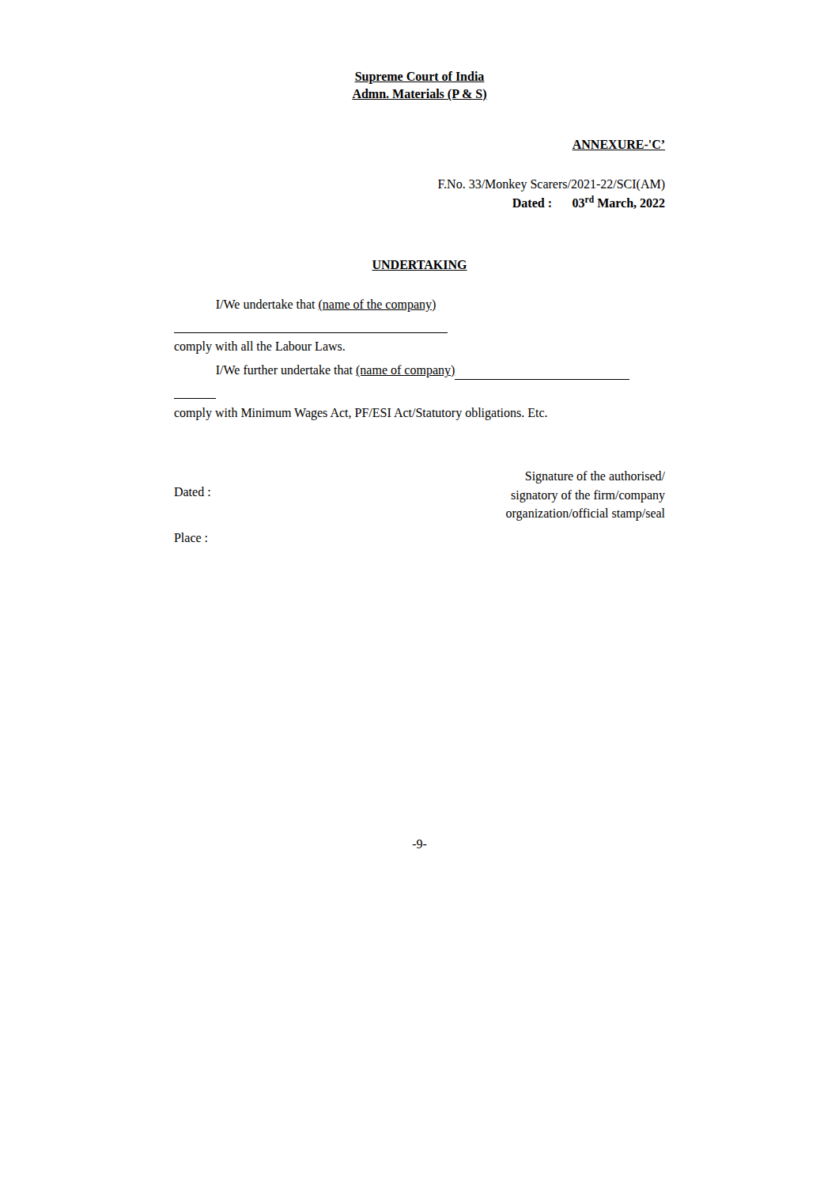Supreme Court of India
Admn. Materials (P & S)
ANNEXURE-'C’
F.No. 33/Monkey Scarers/2021-22/SCI(AM)
Dated : 03rd March, 2022
UNDERTAKING
I/We undertake that (name of the company)
comply with all the Labour Laws.
I/We further undertake that (name of company)
comply with Minimum Wages Act, PF/ESI Act/Statutory obligations. Etc.
Signature of the authorised/
signatory of the firm/company
organization/official stamp/seal
Dated :
Place :
-9-